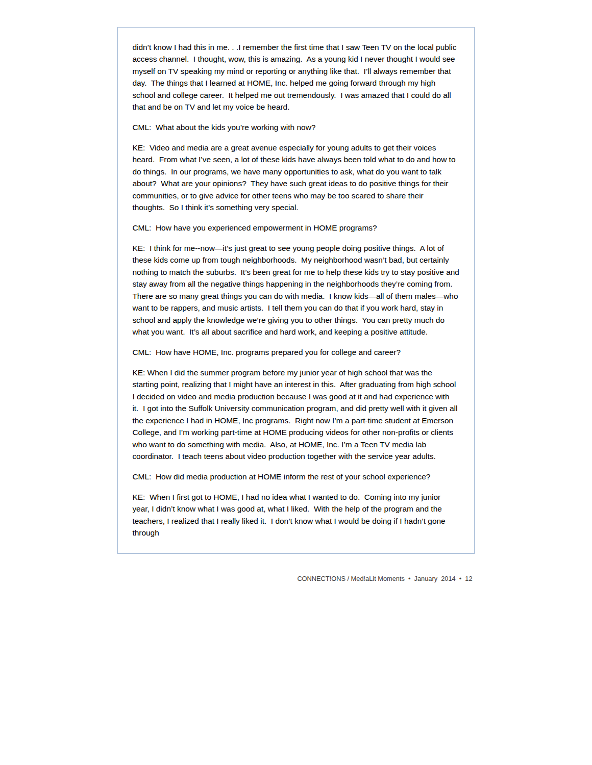didn’t know I had this in me. . .I remember the first time that I saw Teen TV on the local public access channel. I thought, wow, this is amazing. As a young kid I never thought I would see myself on TV speaking my mind or reporting or anything like that. I’ll always remember that day. The things that I learned at HOME, Inc. helped me going forward through my high school and college career. It helped me out tremendously. I was amazed that I could do all that and be on TV and let my voice be heard.
CML: What about the kids you’re working with now?
KE: Video and media are a great avenue especially for young adults to get their voices heard. From what I’ve seen, a lot of these kids have always been told what to do and how to do things. In our programs, we have many opportunities to ask, what do you want to talk about? What are your opinions? They have such great ideas to do positive things for their communities, or to give advice for other teens who may be too scared to share their thoughts. So I think it’s something very special.
CML: How have you experienced empowerment in HOME programs?
KE: I think for me--now—it’s just great to see young people doing positive things. A lot of these kids come up from tough neighborhoods. My neighborhood wasn’t bad, but certainly nothing to match the suburbs. It’s been great for me to help these kids try to stay positive and stay away from all the negative things happening in the neighborhoods they’re coming from. There are so many great things you can do with media. I know kids—all of them males—who want to be rappers, and music artists. I tell them you can do that if you work hard, stay in school and apply the knowledge we’re giving you to other things. You can pretty much do what you want. It’s all about sacrifice and hard work, and keeping a positive attitude.
CML: How have HOME, Inc. programs prepared you for college and career?
KE: When I did the summer program before my junior year of high school that was the starting point, realizing that I might have an interest in this. After graduating from high school I decided on video and media production because I was good at it and had experience with it. I got into the Suffolk University communication program, and did pretty well with it given all the experience I had in HOME, Inc programs. Right now I’m a part-time student at Emerson College, and I’m working part-time at HOME producing videos for other non-profits or clients who want to do something with media. Also, at HOME, Inc. I’m a Teen TV media lab coordinator. I teach teens about video production together with the service year adults.
CML: How did media production at HOME inform the rest of your school experience?
KE: When I first got to HOME, I had no idea what I wanted to do. Coming into my junior year, I didn’t know what I was good at, what I liked. With the help of the program and the teachers, I realized that I really liked it. I don’t know what I would be doing if I hadn’t gone through
CONNECT!ONS / Med!aLit Moments • January 2014 • 12